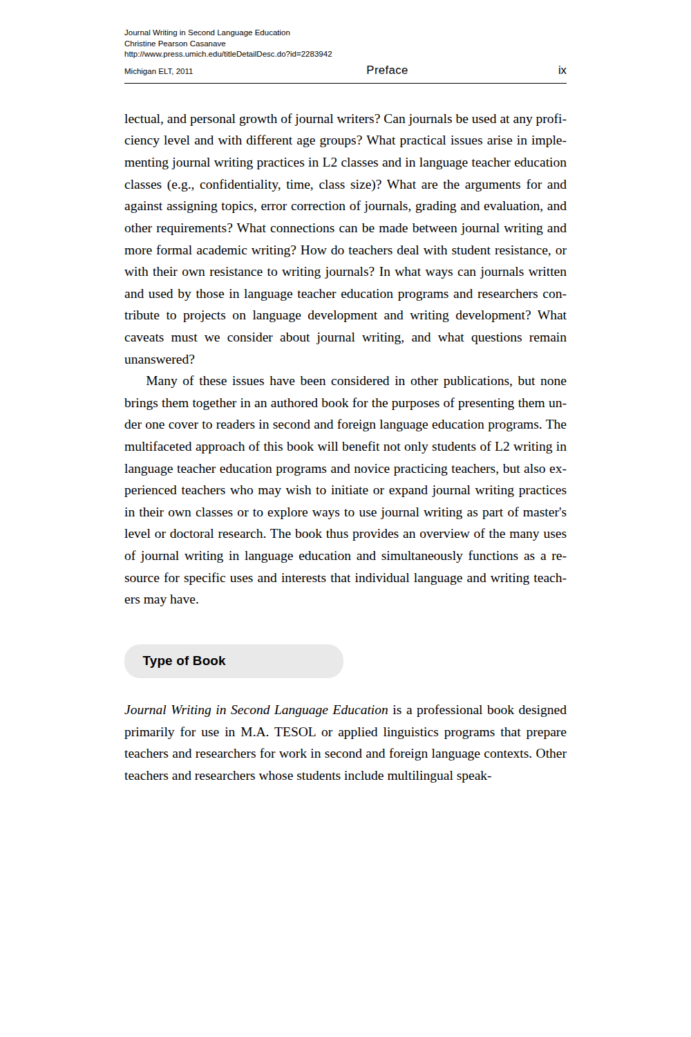Journal Writing in Second Language Education
Christine Pearson Casanave
http://www.press.umich.edu/titleDetailDesc.do?id=2283942
Michigan ELT, 2011
Preface
ix
lectual, and personal growth of journal writers? Can journals be used at any proficiency level and with different age groups? What practical issues arise in implementing journal writing practices in L2 classes and in language teacher education classes (e.g., confidentiality, time, class size)? What are the arguments for and against assigning topics, error correction of journals, grading and evaluation, and other requirements? What connections can be made between journal writing and more formal academic writing? How do teachers deal with student resistance, or with their own resistance to writing journals? In what ways can journals written and used by those in language teacher education programs and researchers contribute to projects on language development and writing development? What caveats must we consider about journal writing, and what questions remain unanswered?
Many of these issues have been considered in other publications, but none brings them together in an authored book for the purposes of presenting them under one cover to readers in second and foreign language education programs. The multifaceted approach of this book will benefit not only students of L2 writing in language teacher education programs and novice practicing teachers, but also experienced teachers who may wish to initiate or expand journal writing practices in their own classes or to explore ways to use journal writing as part of master's level or doctoral research. The book thus provides an overview of the many uses of journal writing in language education and simultaneously functions as a resource for specific uses and interests that individual language and writing teachers may have.
Type of Book
Journal Writing in Second Language Education is a professional book designed primarily for use in M.A. TESOL or applied linguistics programs that prepare teachers and researchers for work in second and foreign language contexts. Other teachers and researchers whose students include multilingual speak-